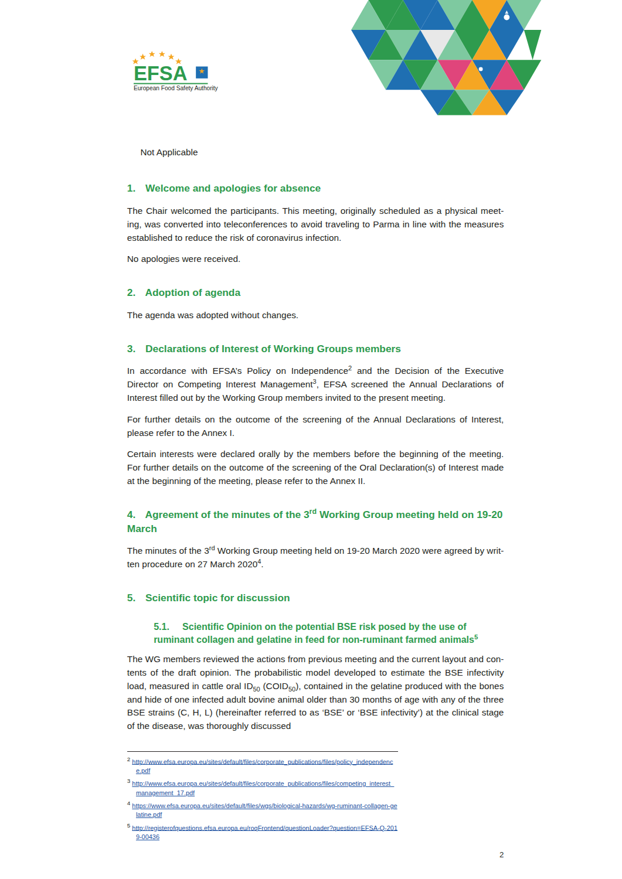EFSA European Food Safety Authority
Not Applicable
1. Welcome and apologies for absence
The Chair welcomed the participants. This meeting, originally scheduled as a physical meeting, was converted into teleconferences to avoid traveling to Parma in line with the measures established to reduce the risk of coronavirus infection.
No apologies were received.
2. Adoption of agenda
The agenda was adopted without changes.
3. Declarations of Interest of Working Groups members
In accordance with EFSA’s Policy on Independence2 and the Decision of the Executive Director on Competing Interest Management3, EFSA screened the Annual Declarations of Interest filled out by the Working Group members invited to the present meeting.
For further details on the outcome of the screening of the Annual Declarations of Interest, please refer to the Annex I.
Certain interests were declared orally by the members before the beginning of the meeting. For further details on the outcome of the screening of the Oral Declaration(s) of Interest made at the beginning of the meeting, please refer to the Annex II.
4. Agreement of the minutes of the 3rd Working Group meeting held on 19-20 March
The minutes of the 3rd Working Group meeting held on 19-20 March 2020 were agreed by written procedure on 27 March 20204.
5. Scientific topic for discussion
5.1. Scientific Opinion on the potential BSE risk posed by the use of ruminant collagen and gelatine in feed for non-ruminant farmed animals5
The WG members reviewed the actions from previous meeting and the current layout and contents of the draft opinion. The probabilistic model developed to estimate the BSE infectivity load, measured in cattle oral ID50 (COID50), contained in the gelatine produced with the bones and hide of one infected adult bovine animal older than 30 months of age with any of the three BSE strains (C, H, L) (hereinafter referred to as ‘BSE’ or ‘BSE infectivity’) at the clinical stage of the disease, was thoroughly discussed
2 http://www.efsa.europa.eu/sites/default/files/corporate_publications/files/policy_independence.pdf
3 http://www.efsa.europa.eu/sites/default/files/corporate_publications/files/competing_interest_management_17.pdf
4 https://www.efsa.europa.eu/sites/default/files/wgs/biological-hazards/wg-ruminant-collagen-gelatine.pdf
5 http://registerofquestions.efsa.europa.eu/roqFrontend/questionLoader?question=EFSA-Q-2019-00436
2